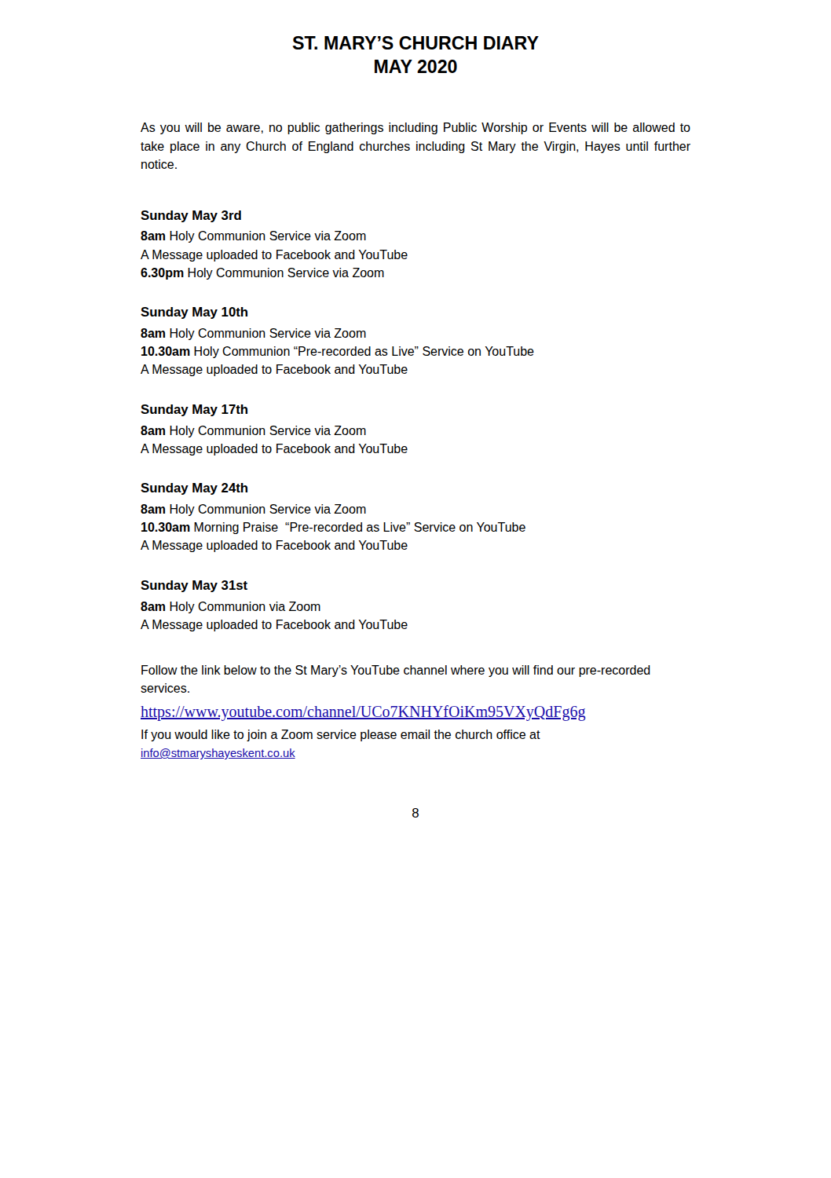ST. MARY’S CHURCH DIARY
MAY 2020
As you will be aware, no public gatherings including Public Worship or Events will be allowed to take place in any Church of England churches including St Mary the Virgin, Hayes until further notice.
Sunday May 3rd
8am Holy Communion Service via Zoom
A Message uploaded to Facebook and YouTube
6.30pm Holy Communion Service via Zoom
Sunday May 10th
8am Holy Communion Service via Zoom
10.30am Holy Communion “Pre-recorded as Live” Service on YouTube
A Message uploaded to Facebook and YouTube
Sunday May 17th
8am Holy Communion Service via Zoom
A Message uploaded to Facebook and YouTube
Sunday May 24th
8am Holy Communion Service via Zoom
10.30am Morning Praise “Pre-recorded as Live” Service on YouTube
A Message uploaded to Facebook and YouTube
Sunday May 31st
8am Holy Communion via Zoom
A Message uploaded to Facebook and YouTube
Follow the link below to the St Mary’s YouTube channel where you will find our pre-recorded services.
https://www.youtube.com/channel/UCo7KNHYfOiKm95VXyQdFg6g
If you would like to join a Zoom service please email the church office at info@stmaryshayeskent.co.uk
8